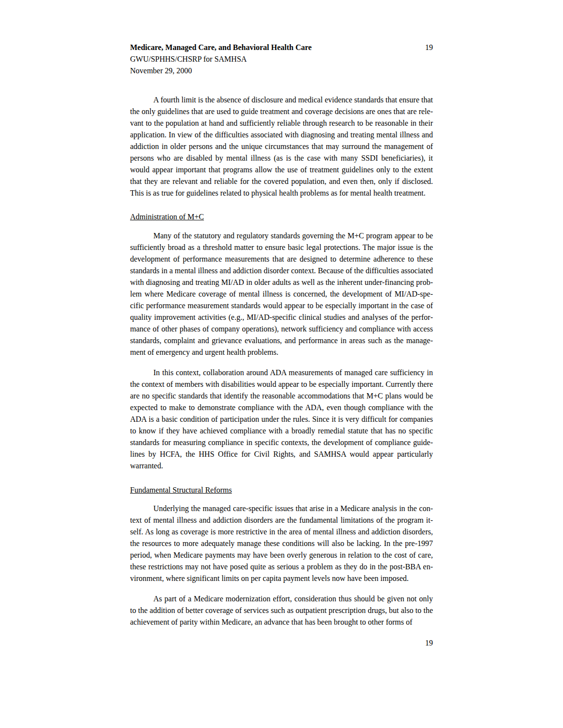Medicare, Managed Care, and Behavioral Health Care 19
GWU/SPHHS/CHSRP for SAMHSA November 29, 2000
A fourth limit is the absence of disclosure and medical evidence standards that ensure that the only guidelines that are used to guide treatment and coverage decisions are ones that are relevant to the population at hand and sufficiently reliable through research to be reasonable in their application. In view of the difficulties associated with diagnosing and treating mental illness and addiction in older persons and the unique circumstances that may surround the management of persons who are disabled by mental illness (as is the case with many SSDI beneficiaries), it would appear important that programs allow the use of treatment guidelines only to the extent that they are relevant and reliable for the covered population, and even then, only if disclosed. This is as true for guidelines related to physical health problems as for mental health treatment.
Administration of M+C
Many of the statutory and regulatory standards governing the M+C program appear to be sufficiently broad as a threshold matter to ensure basic legal protections. The major issue is the development of performance measurements that are designed to determine adherence to these standards in a mental illness and addiction disorder context. Because of the difficulties associated with diagnosing and treating MI/AD in older adults as well as the inherent under-financing problem where Medicare coverage of mental illness is concerned, the development of MI/AD-specific performance measurement standards would appear to be especially important in the case of quality improvement activities (e.g., MI/AD-specific clinical studies and analyses of the performance of other phases of company operations), network sufficiency and compliance with access standards, complaint and grievance evaluations, and performance in areas such as the management of emergency and urgent health problems.
In this context, collaboration around ADA measurements of managed care sufficiency in the context of members with disabilities would appear to be especially important. Currently there are no specific standards that identify the reasonable accommodations that M+C plans would be expected to make to demonstrate compliance with the ADA, even though compliance with the ADA is a basic condition of participation under the rules. Since it is very difficult for companies to know if they have achieved compliance with a broadly remedial statute that has no specific standards for measuring compliance in specific contexts, the development of compliance guidelines by HCFA, the HHS Office for Civil Rights, and SAMHSA would appear particularly warranted.
Fundamental Structural Reforms
Underlying the managed care-specific issues that arise in a Medicare analysis in the context of mental illness and addiction disorders are the fundamental limitations of the program itself. As long as coverage is more restrictive in the area of mental illness and addiction disorders, the resources to more adequately manage these conditions will also be lacking. In the pre-1997 period, when Medicare payments may have been overly generous in relation to the cost of care, these restrictions may not have posed quite as serious a problem as they do in the post-BBA environment, where significant limits on per capita payment levels now have been imposed.
As part of a Medicare modernization effort, consideration thus should be given not only to the addition of better coverage of services such as outpatient prescription drugs, but also to the achievement of parity within Medicare, an advance that has been brought to other forms of
19